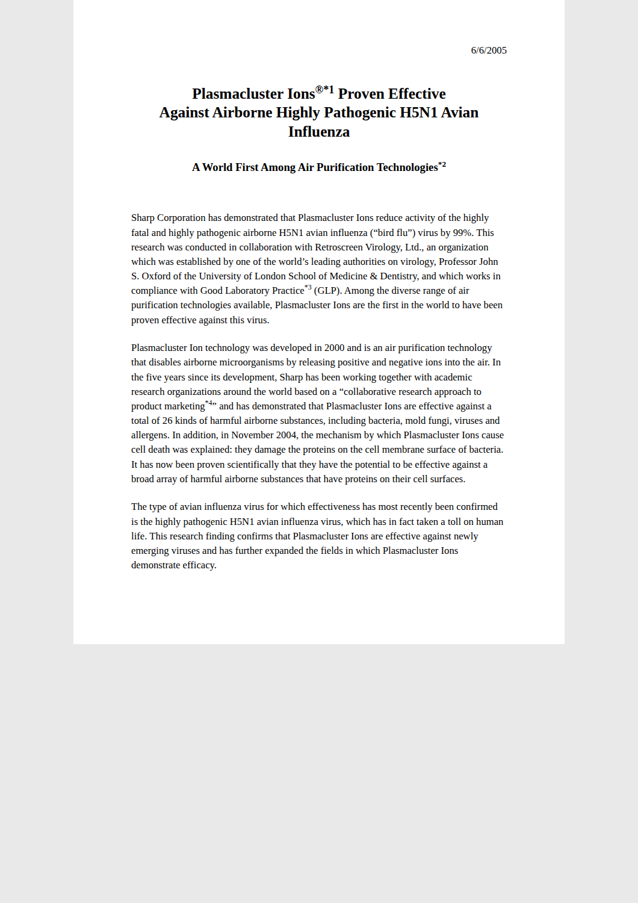6/6/2005
Plasmacluster Ions®*1 Proven Effective
Against Airborne Highly Pathogenic H5N1 Avian
Influenza
A World First Among Air Purification Technologies*2
Sharp Corporation has demonstrated that Plasmacluster Ions reduce activity of the highly fatal and highly pathogenic airborne H5N1 avian influenza (“bird flu”) virus by 99%. This research was conducted in collaboration with Retroscreen Virology, Ltd., an organization which was established by one of the world’s leading authorities on virology, Professor John S. Oxford of the University of London School of Medicine & Dentistry, and which works in compliance with Good Laboratory Practice*3 (GLP). Among the diverse range of air purification technologies available, Plasmacluster Ions are the first in the world to have been proven effective against this virus.
Plasmacluster Ion technology was developed in 2000 and is an air purification technology that disables airborne microorganisms by releasing positive and negative ions into the air. In the five years since its development, Sharp has been working together with academic research organizations around the world based on a “collaborative research approach to product marketing*4” and has demonstrated that Plasmacluster Ions are effective against a total of 26 kinds of harmful airborne substances, including bacteria, mold fungi, viruses and allergens. In addition, in November 2004, the mechanism by which Plasmacluster Ions cause cell death was explained: they damage the proteins on the cell membrane surface of bacteria. It has now been proven scientifically that they have the potential to be effective against a broad array of harmful airborne substances that have proteins on their cell surfaces.
The type of avian influenza virus for which effectiveness has most recently been confirmed is the highly pathogenic H5N1 avian influenza virus, which has in fact taken a toll on human life. This research finding confirms that Plasmacluster Ions are effective against newly emerging viruses and has further expanded the fields in which Plasmacluster Ions demonstrate efficacy.